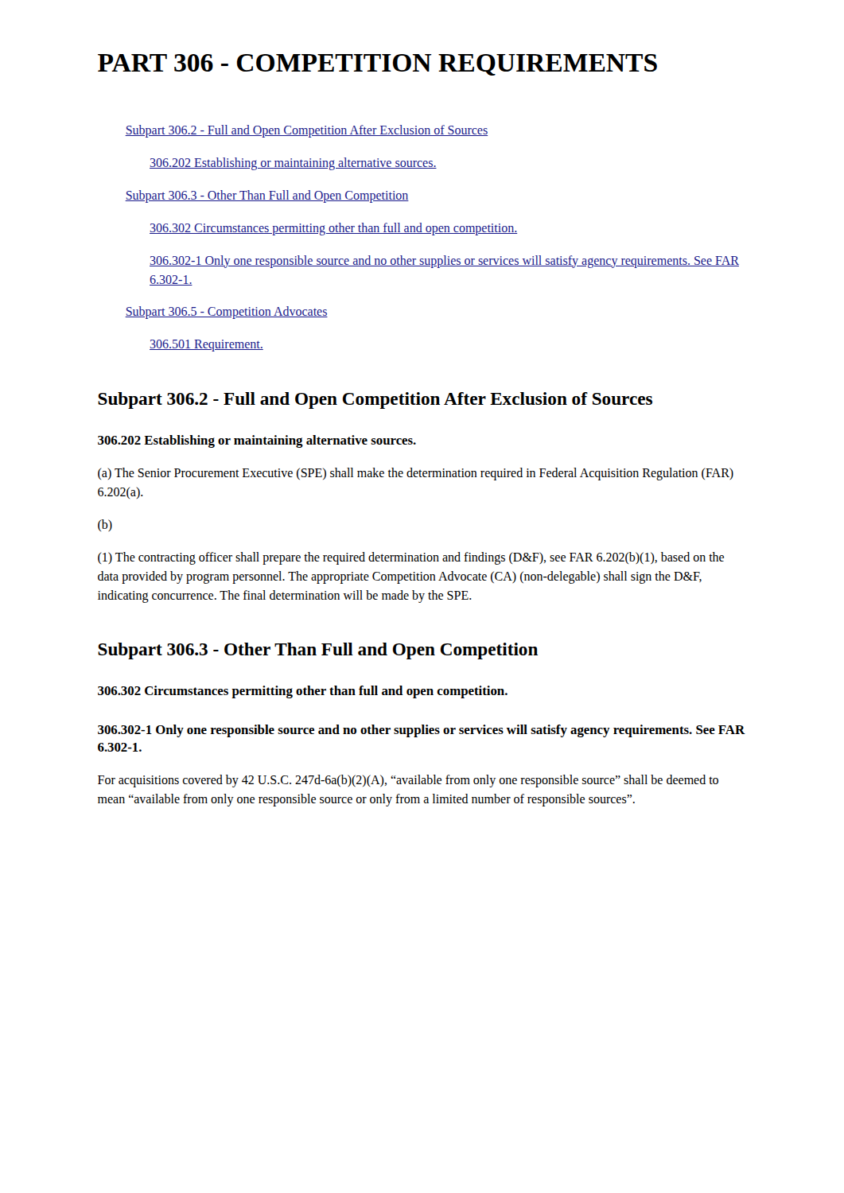PART 306 - COMPETITION REQUIREMENTS
Subpart 306.2 - Full and Open Competition After Exclusion of Sources
306.202 Establishing or maintaining alternative sources.
Subpart 306.3 - Other Than Full and Open Competition
306.302 Circumstances permitting other than full and open competition.
306.302-1 Only one responsible source and no other supplies or services will satisfy agency requirements. See FAR 6.302-1.
Subpart 306.5 - Competition Advocates
306.501 Requirement.
Subpart 306.2 - Full and Open Competition After Exclusion of Sources
306.202 Establishing or maintaining alternative sources.
(a) The Senior Procurement Executive (SPE) shall make the determination required in Federal Acquisition Regulation (FAR) 6.202(a).
(b)
(1) The contracting officer shall prepare the required determination and findings (D&F), see FAR 6.202(b)(1), based on the data provided by program personnel. The appropriate Competition Advocate (CA) (non-delegable) shall sign the D&F, indicating concurrence. The final determination will be made by the SPE.
Subpart 306.3 - Other Than Full and Open Competition
306.302 Circumstances permitting other than full and open competition.
306.302-1 Only one responsible source and no other supplies or services will satisfy agency requirements. See FAR 6.302-1.
For acquisitions covered by 42 U.S.C. 247d-6a(b)(2)(A), “available from only one responsible source” shall be deemed to mean “available from only one responsible source or only from a limited number of responsible sources”.